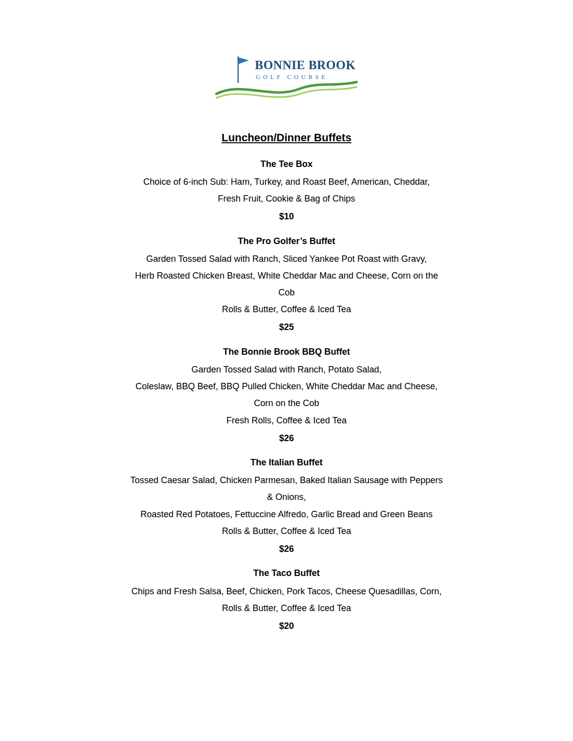BONNIE BROOK GOLF COURSE
Luncheon/Dinner Buffets
The Tee Box
Choice of 6-inch Sub: Ham, Turkey, and Roast Beef, American, Cheddar,
Fresh Fruit, Cookie & Bag of Chips
$10
The Pro Golfer’s Buffet
Garden Tossed Salad with Ranch, Sliced Yankee Pot Roast with Gravy,
Herb Roasted Chicken Breast, White Cheddar Mac and Cheese, Corn on the Cob
Rolls & Butter, Coffee & Iced Tea
$25
The Bonnie Brook BBQ Buffet
Garden Tossed Salad with Ranch, Potato Salad,
Coleslaw, BBQ Beef, BBQ Pulled Chicken, White Cheddar Mac and Cheese, Corn on the Cob
Fresh Rolls, Coffee & Iced Tea
$26
The Italian Buffet
Tossed Caesar Salad, Chicken Parmesan, Baked Italian Sausage with Peppers & Onions,
Roasted Red Potatoes, Fettuccine Alfredo, Garlic Bread and Green Beans
Rolls & Butter, Coffee & Iced Tea
$26
The Taco Buffet
Chips and Fresh Salsa, Beef, Chicken, Pork Tacos, Cheese Quesadillas, Corn, Rolls & Butter, Coffee & Iced Tea
$20